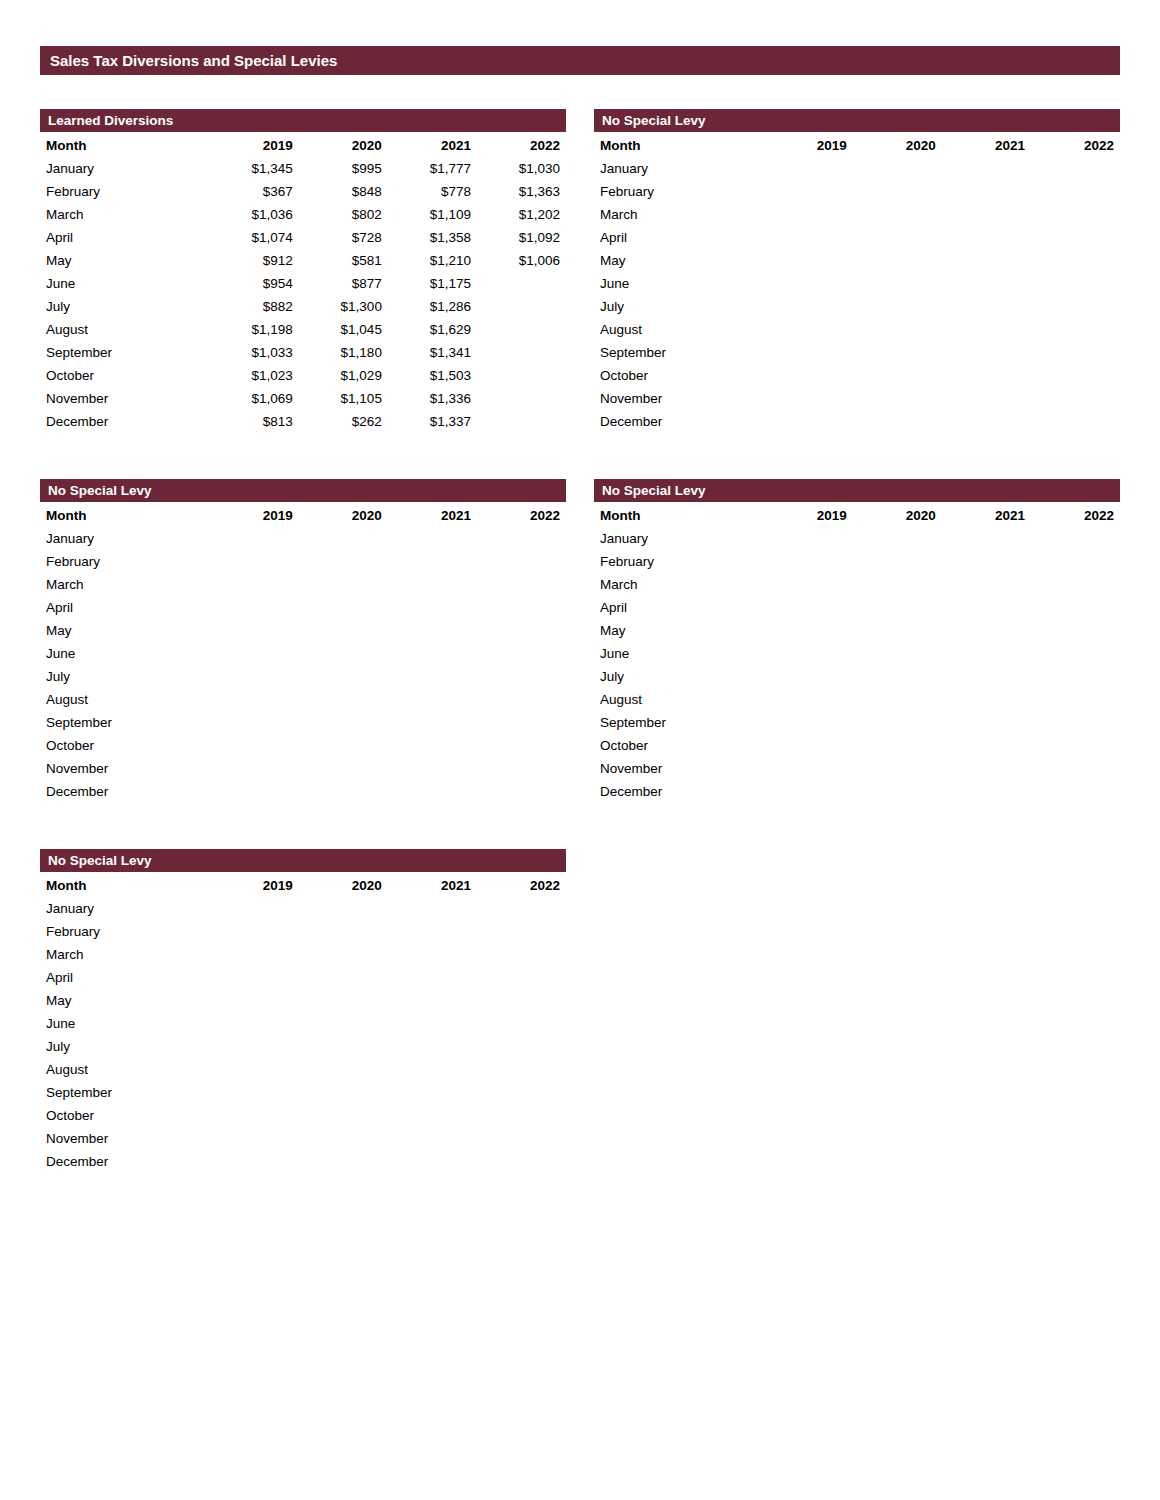Sales Tax Diversions and Special Levies
Learned Diversions
| Month | 2019 | 2020 | 2021 | 2022 |
| --- | --- | --- | --- | --- |
| January | $1,345 | $995 | $1,777 | $1,030 |
| February | $367 | $848 | $778 | $1,363 |
| March | $1,036 | $802 | $1,109 | $1,202 |
| April | $1,074 | $728 | $1,358 | $1,092 |
| May | $912 | $581 | $1,210 | $1,006 |
| June | $954 | $877 | $1,175 | |
| July | $882 | $1,300 | $1,286 | |
| August | $1,198 | $1,045 | $1,629 | |
| September | $1,033 | $1,180 | $1,341 | |
| October | $1,023 | $1,029 | $1,503 | |
| November | $1,069 | $1,105 | $1,336 | |
| December | $813 | $262 | $1,337 | |
No Special Levy
| Month | 2019 | 2020 | 2021 | 2022 |
| --- | --- | --- | --- | --- |
| January | | | | |
| February | | | | |
| March | | | | |
| April | | | | |
| May | | | | |
| June | | | | |
| July | | | | |
| August | | | | |
| September | | | | |
| October | | | | |
| November | | | | |
| December | | | | |
No Special Levy
| Month | 2019 | 2020 | 2021 | 2022 |
| --- | --- | --- | --- | --- |
| January | | | | |
| February | | | | |
| March | | | | |
| April | | | | |
| May | | | | |
| June | | | | |
| July | | | | |
| August | | | | |
| September | | | | |
| October | | | | |
| November | | | | |
| December | | | | |
No Special Levy
| Month | 2019 | 2020 | 2021 | 2022 |
| --- | --- | --- | --- | --- |
| January | | | | |
| February | | | | |
| March | | | | |
| April | | | | |
| May | | | | |
| June | | | | |
| July | | | | |
| August | | | | |
| September | | | | |
| October | | | | |
| November | | | | |
| December | | | | |
No Special Levy
| Month | 2019 | 2020 | 2021 | 2022 |
| --- | --- | --- | --- | --- |
| January | | | | |
| February | | | | |
| March | | | | |
| April | | | | |
| May | | | | |
| June | | | | |
| July | | | | |
| August | | | | |
| September | | | | |
| October | | | | |
| November | | | | |
| December | | | | |